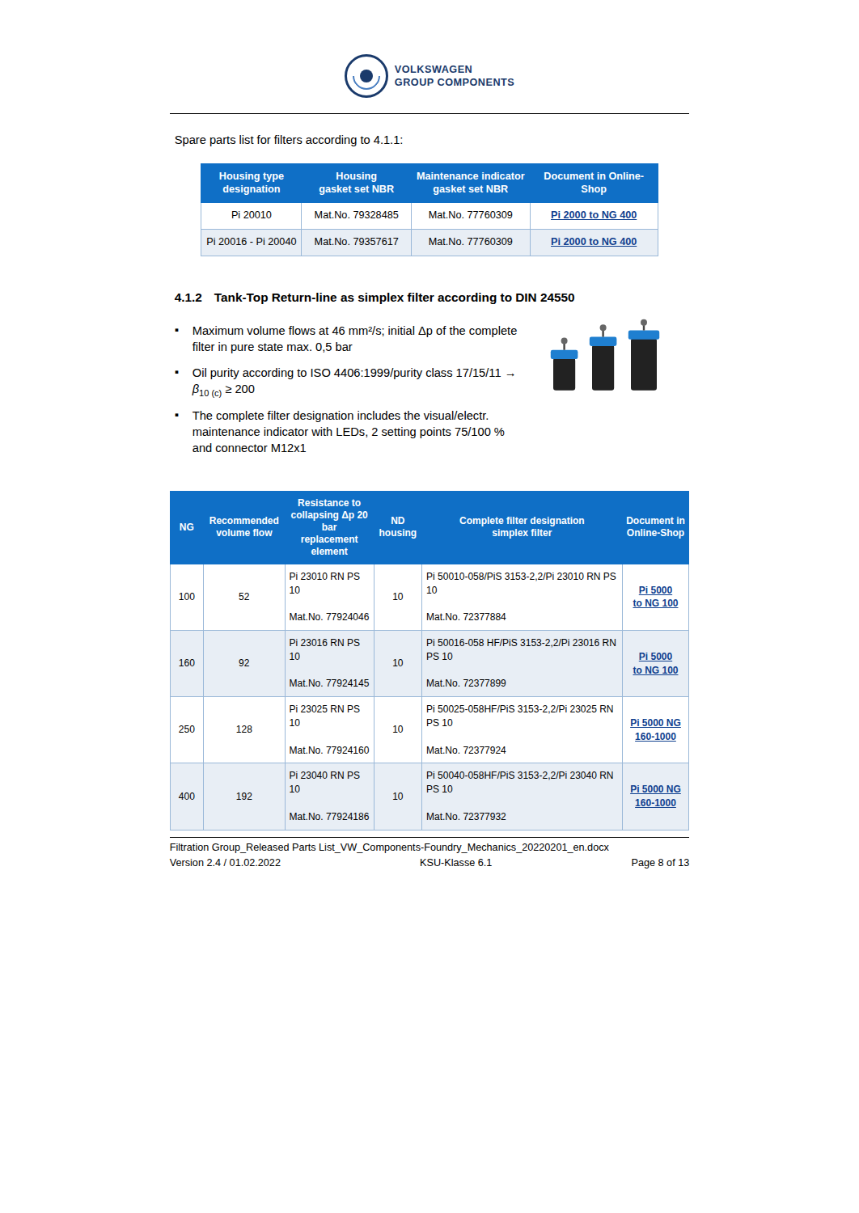VOLKSWAGEN
GROUP COMPONENTS
Spare parts list for filters according to 4.1.1:
| Housing type designation | Housing gasket set NBR | Maintenance indicator gasket set NBR | Document in Online-Shop |
| --- | --- | --- | --- |
| Pi 20010 | Mat.No. 79328485 | Mat.No. 77760309 | Pi 2000 to NG 400 |
| Pi 20016 - Pi 20040 | Mat.No. 79357617 | Mat.No. 77760309 | Pi 2000 to NG 400 |
4.1.2 Tank-Top Return-line as simplex filter according to DIN 24550
Maximum volume flows at 46 mm²/s; initial Δp of the complete filter in pure state max. 0,5 bar
Oil purity according to ISO 4406:1999/purity class 17/15/11 → β10 (c) ≥ 200
The complete filter designation includes the visual/electr. maintenance indicator with LEDs, 2 setting points 75/100 % and connector M12x1
| NG | Recommended volume flow | Resistance to collapsing Δp 20 bar replacement element | ND housing | Complete filter designation simplex filter | Document in Online-Shop |
| --- | --- | --- | --- | --- | --- |
| 100 | 52 | Pi 23010 RN PS 10 Mat.No. 77924046 | 10 | Pi 50010-058/PiS 3153-2,2/Pi 23010 RN PS 10 Mat.No. 72377884 | Pi 5000 to NG 100 |
| 160 | 92 | Pi 23016 RN PS 10 Mat.No. 77924145 | 10 | Pi 50016-058 HF/PiS 3153-2,2/Pi 23016 RN PS 10 Mat.No. 72377899 | Pi 5000 to NG 100 |
| 250 | 128 | Pi 23025 RN PS 10 Mat.No. 77924160 | 10 | Pi 50025-058HF/PiS 3153-2,2/Pi 23025 RN PS 10 Mat.No. 72377924 | Pi 5000 NG 160-1000 |
| 400 | 192 | Pi 23040 RN PS 10 Mat.No. 77924186 | 10 | Pi 50040-058HF/PiS 3153-2,2/Pi 23040 RN PS 10 Mat.No. 72377932 | Pi 5000 NG 160-1000 |
Filtration Group_Released Parts List_VW_Components-Foundry_Mechanics_20220201_en.docx
Version 2.4 / 01.02.2022 KSU-Klasse 6.1 Page 8 of 13